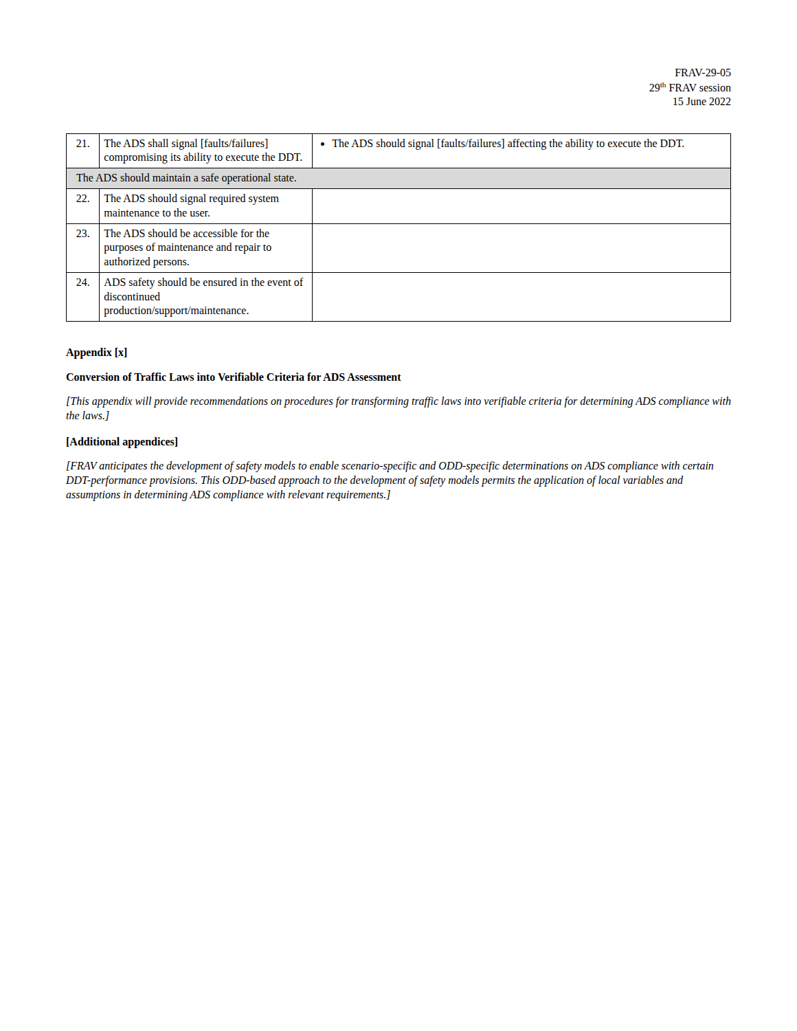FRAV-29-05
29th FRAV session
15 June 2022
| 21. | The ADS shall signal [faults/failures] compromising its ability to execute the DDT. | The ADS should signal [faults/failures] affecting the ability to execute the DDT. |
| The ADS should maintain a safe operational state. |
| 22. | The ADS should signal required system maintenance to the user. | |
| 23. | The ADS should be accessible for the purposes of maintenance and repair to authorized persons. | |
| 24. | ADS safety should be ensured in the event of discontinued production/support/maintenance. | |
Appendix [x]
Conversion of Traffic Laws into Verifiable Criteria for ADS Assessment
[This appendix will provide recommendations on procedures for transforming traffic laws into verifiable criteria for determining ADS compliance with the laws.]
[Additional appendices]
[FRAV anticipates the development of safety models to enable scenario-specific and ODD-specific determinations on ADS compliance with certain DDT-performance provisions. This ODD-based approach to the development of safety models permits the application of local variables and assumptions in determining ADS compliance with relevant requirements.]